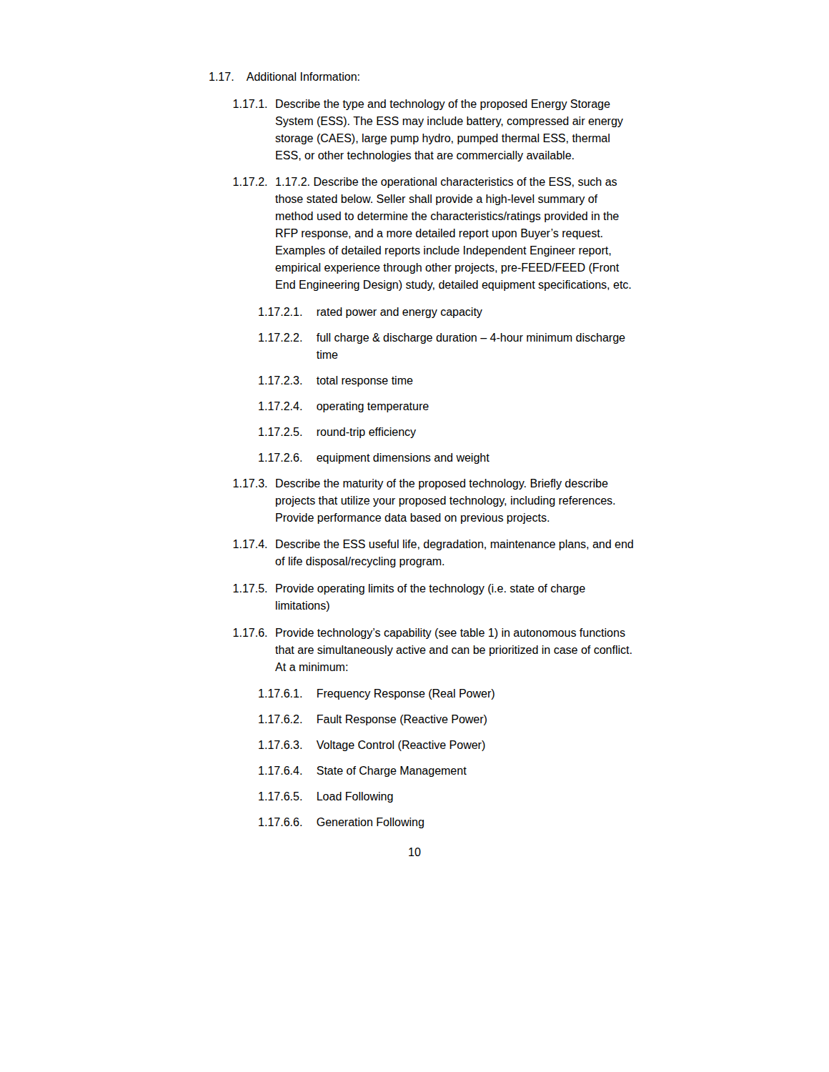1.17.
Additional Information:
1.17.1.
Describe the type and technology of the proposed Energy Storage System (ESS). The ESS may include battery, compressed air energy storage (CAES), large pump hydro, pumped thermal ESS, thermal ESS, or other technologies that are commercially available.
1.17.2.
1.17.2. Describe the operational characteristics of the ESS, such as those stated below. Seller shall provide a high-level summary of method used to determine the characteristics/ratings provided in the RFP response, and a more detailed report upon Buyer’s request. Examples of detailed reports include Independent Engineer report, empirical experience through other projects, pre-FEED/FEED (Front End Engineering Design) study, detailed equipment specifications, etc.
1.17.2.1.
rated power and energy capacity
1.17.2.2.
full charge & discharge duration – 4-hour minimum discharge time
1.17.2.3.
total response time
1.17.2.4.
operating temperature
1.17.2.5.
round-trip efficiency
1.17.2.6.
equipment dimensions and weight
1.17.3.
Describe the maturity of the proposed technology. Briefly describe projects that utilize your proposed technology, including references. Provide performance data based on previous projects.
1.17.4.
Describe the ESS useful life, degradation, maintenance plans, and end of life disposal/recycling program.
1.17.5.
Provide operating limits of the technology (i.e. state of charge limitations)
1.17.6.
Provide technology’s capability (see table 1) in autonomous functions that are simultaneously active and can be prioritized in case of conflict. At a minimum:
1.17.6.1.
Frequency Response (Real Power)
1.17.6.2.
Fault Response (Reactive Power)
1.17.6.3.
Voltage Control (Reactive Power)
1.17.6.4.
State of Charge Management
1.17.6.5.
Load Following
1.17.6.6.
Generation Following
10